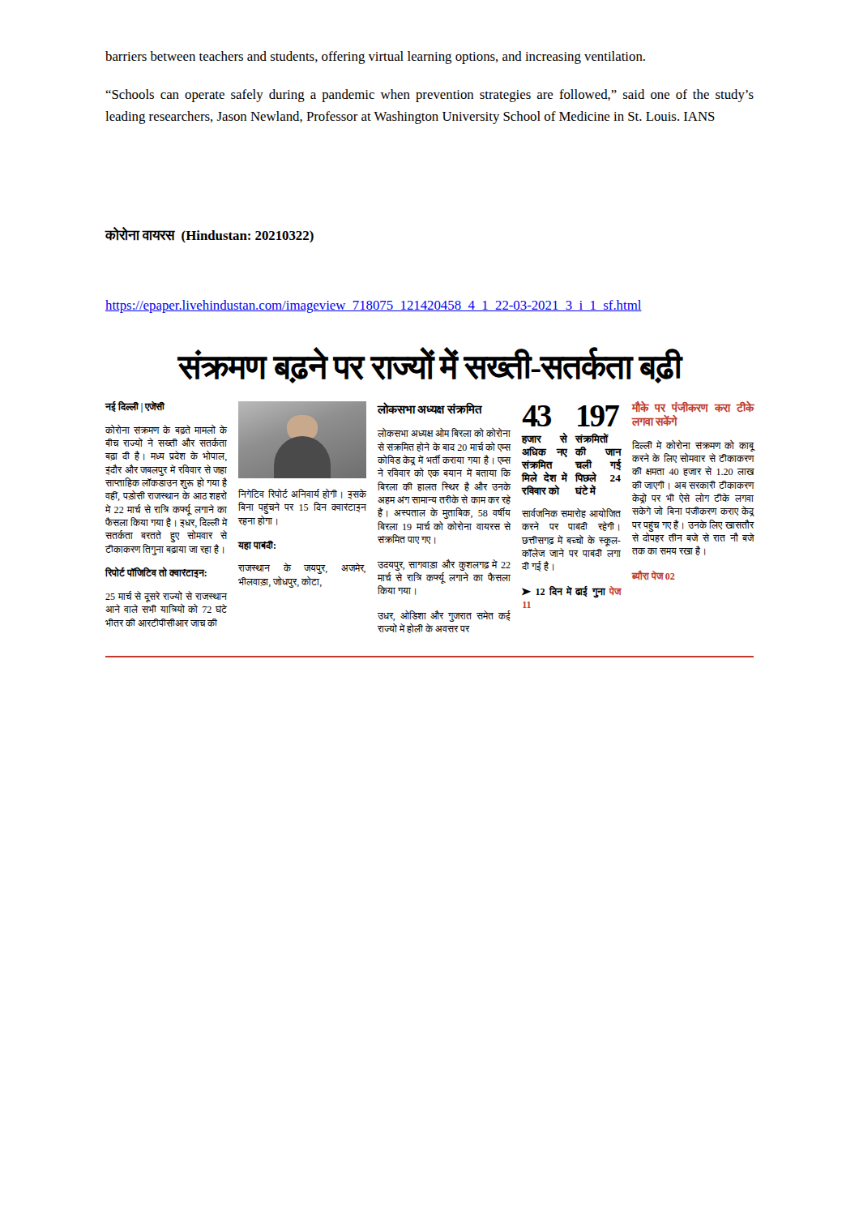barriers between teachers and students, offering virtual learning options, and increasing ventilation.
“Schools can operate safely during a pandemic when prevention strategies are followed,” said one of the study’s leading researchers, Jason Newland, Professor at Washington University School of Medicine in St. Louis. IANS
कोरोना वायरस (Hindustan: 20210322)
https://epaper.livehindustan.com/imageview_718075_121420458_4_1_22-03-2021_3_i_1_sf.html
संक्रमण बढ़ने पर राज्यों में सख्ती-सतर्कता बढ़ी
नई दिल्ली | एजेंसी
कोरोना संक्रमण के बढ़ते मामलों के बीच राज्यों ने सख्ती और सतर्कता बढ़ा दी है। मध्य प्रदेश के भोपाल, इंदौर और जबलपुर में रविवार से जहां साप्ताहिक लॉकडाउन शुरू हो गया है वहीं, पड़ोसी राजस्थान के आठ शहरों में 22 मार्च से रात्रि कर्फ्यू लगाने का फैसला किया गया है। इधर, दिल्ली में सतर्कता बरतते हुए सोमवार से टीकाकरण तिगुना बढ़ाया जा रहा है।
रिपोर्ट पॉजिटिव तो क्वारंटाइन:
25 मार्च से दूसरे राज्यों से राजस्थान आने वाले सभी यात्रियों को 72 घंटे भीतर की आरटीपीसीआर जांच की
निगेटिव रिपोर्ट अनिवार्य होगी। इसके बिना पहुंचने पर 15 दिन क्वारंटाइन रहना होगा।
यहां पाबंदी:
राजस्थान के जयपुर, अजमेर, भीलवाड़ा, जोधपुर, कोटा,
लोकसभा अध्यक्ष संक्रमित
लोकसभा अध्यक्ष ओम बिरला को कोरोना से संक्रमित होने के बाद 20 मार्च को एम्स कोविड केंद्र में भर्ती कराया गया है। एम्स ने रविवार को एक बयान में बताया कि बिरला की हालत स्थिर है और उनके अहम अंग सामान्य तरीके से काम कर रहे हैं। अस्पताल के मुताबिक, 58 वर्षीय बिरला 19 मार्च को कोरोना वायरस से संक्रमित पाए गए।
उदयपुर, सागवाड़ा और कुशलगढ़ में 22 मार्च से रात्रि कर्फ्यू लगाने का फैसला किया गया।
उधर, ओडिशा और गुजरात समेत कई राज्यों में होली के अवसर पर
43
हजार से अधिक नए संक्रमित मिले देश में रविवार को
197
संक्रमितों की जान चली गई पिछले 24 घंटे में
सार्वजनिक समारोह आयोजित करने पर पाबंदी रहेगी। छत्तीसगढ़ में बच्चों के स्कूल-कॉलेज जाने पर पाबंदी लगा दी गई है।
➤ 12 दिन में ढाई गुना पेज 11
मौके पर पंजीकरण करा टीके लगवा सकेंगे
दिल्ली में कोरोना संक्रमण को काबू करने के लिए सोमवार से टीकाकरण की क्षमता 40 हजार से 1.20 लाख की जाएगी। अब सरकारी टीकाकरण केंद्रों पर भी ऐसे लोग टीके लगवा सकेंगे जो बिना पंजीकरण कराए केंद्र पर पहुंच गए हैं। उनके लिए खासतौर से दोपहर तीन बजे से रात नौ बजे तक का समय रखा है।
ब्यौरा पेज 02